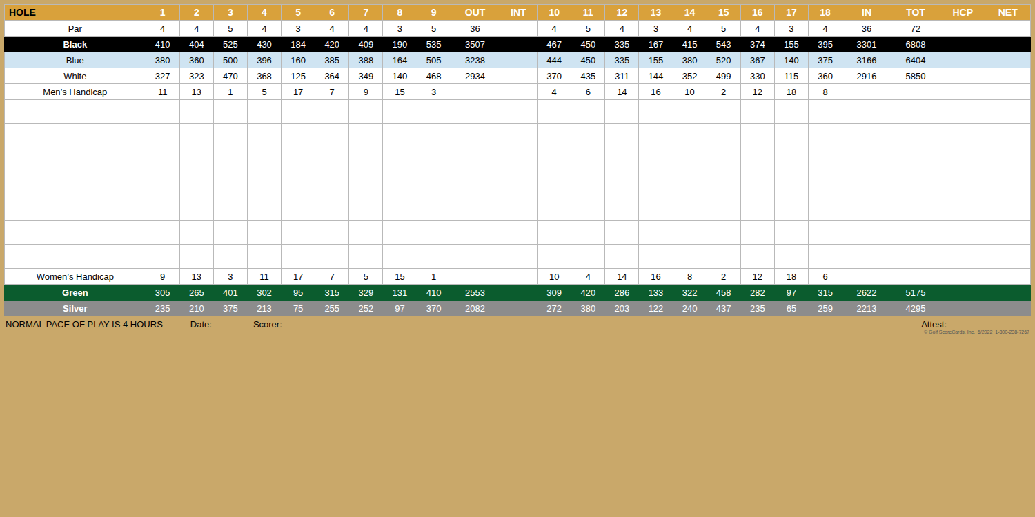| HOLE | 1 | 2 | 3 | 4 | 5 | 6 | 7 | 8 | 9 | OUT | INT | 10 | 11 | 12 | 13 | 14 | 15 | 16 | 17 | 18 | IN | TOT | HCP | NET |
| --- | --- | --- | --- | --- | --- | --- | --- | --- | --- | --- | --- | --- | --- | --- | --- | --- | --- | --- | --- | --- | --- | --- | --- | --- |
| Par | 4 | 4 | 5 | 4 | 3 | 4 | 4 | 3 | 5 | 36 | | 4 | 5 | 4 | 3 | 4 | 5 | 4 | 3 | 4 | 36 | 72 | | |
| Black | 410 | 404 | 525 | 430 | 184 | 420 | 409 | 190 | 535 | 3507 | | 467 | 450 | 335 | 167 | 415 | 543 | 374 | 155 | 395 | 3301 | 6808 | | |
| Blue | 380 | 360 | 500 | 396 | 160 | 385 | 388 | 164 | 505 | 3238 | | 444 | 450 | 335 | 155 | 380 | 520 | 367 | 140 | 375 | 3166 | 6404 | | |
| White | 327 | 323 | 470 | 368 | 125 | 364 | 349 | 140 | 468 | 2934 | | 370 | 435 | 311 | 144 | 352 | 499 | 330 | 115 | 360 | 2916 | 5850 | | |
| Men’s Handicap | 11 | 13 | 1 | 5 | 17 | 7 | 9 | 15 | 3 | | | 4 | 6 | 14 | 16 | 10 | 2 | 12 | 18 | 8 | | | | |
| Women’s Handicap | 9 | 13 | 3 | 11 | 17 | 7 | 5 | 15 | 1 | | | 10 | 4 | 14 | 16 | 8 | 2 | 12 | 18 | 6 | | | | |
| Green | 305 | 265 | 401 | 302 | 95 | 315 | 329 | 131 | 410 | 2553 | | 309 | 420 | 286 | 133 | 322 | 458 | 282 | 97 | 315 | 2622 | 5175 | | |
| Silver | 235 | 210 | 375 | 213 | 75 | 255 | 252 | 97 | 370 | 2082 | | 272 | 380 | 203 | 122 | 240 | 437 | 235 | 65 | 259 | 2213 | 4295 | | |
NORMAL PACE OF PLAY IS 4 HOURS Date: Scorer: Attest:
© Golf ScoreCards, Inc. 6/2022 1-800-238-7267